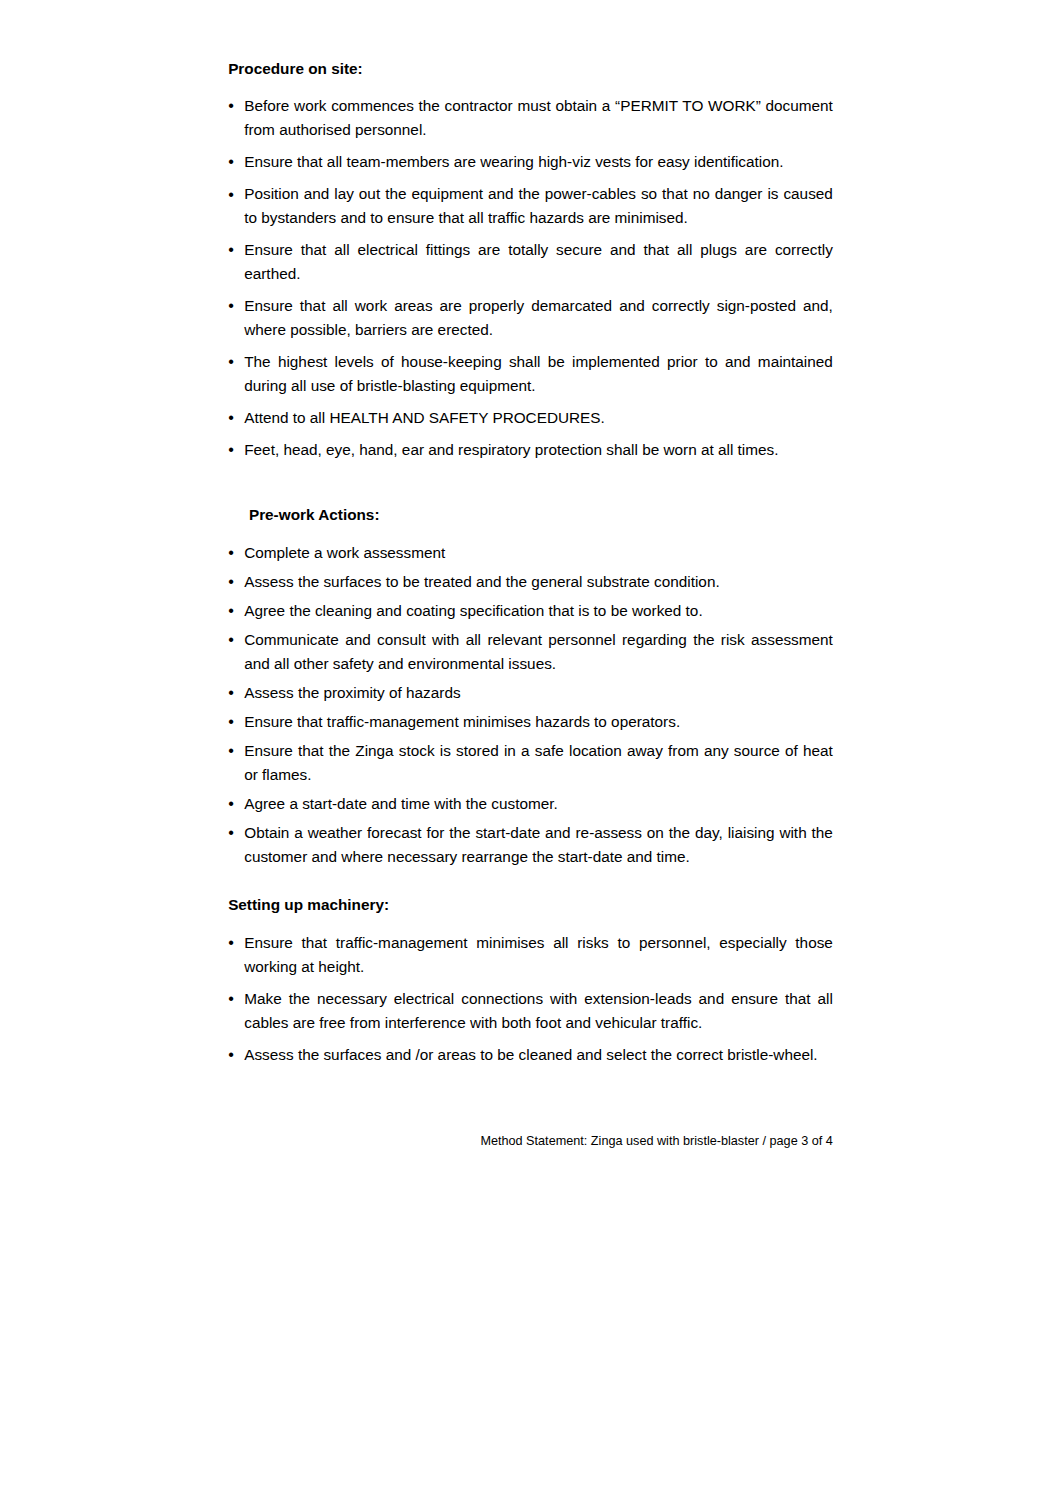Procedure on site:
Before work commences the contractor must obtain a “PERMIT TO WORK” document from authorised personnel.
Ensure that all team-members are wearing high-viz vests for easy identification.
Position and lay out the equipment and the power-cables so that no danger is caused to bystanders and to ensure that all traffic hazards are minimised.
Ensure that all electrical fittings are totally secure and that all plugs are correctly earthed.
Ensure that all work areas are properly demarcated and correctly sign-posted and, where possible, barriers are erected.
The highest levels of house-keeping shall be implemented prior to and maintained during all use of bristle-blasting equipment.
Attend to all HEALTH AND SAFETY PROCEDURES.
Feet, head, eye, hand, ear and respiratory protection shall be worn at all times.
Pre-work Actions:
Complete a work assessment
Assess the surfaces to be treated and the general substrate condition.
Agree the cleaning and coating specification that is to be worked to.
Communicate and consult with all relevant personnel regarding the risk assessment and all other safety and environmental issues.
Assess the proximity of hazards
Ensure that traffic-management minimises hazards to operators.
Ensure that the Zinga stock is stored in a safe location away from any source of heat or flames.
Agree a start-date and time with the customer.
Obtain a weather forecast for the start-date and re-assess on the day, liaising with the customer and where necessary rearrange the start-date and time.
Setting up machinery:
Ensure that traffic-management minimises all risks to personnel, especially those working at height.
Make the necessary electrical connections with extension-leads and ensure that all cables are free from interference with both foot and vehicular traffic.
Assess the surfaces and /or areas to be cleaned and select the correct bristle-wheel.
Method Statement: Zinga used with bristle-blaster / page 3 of 4